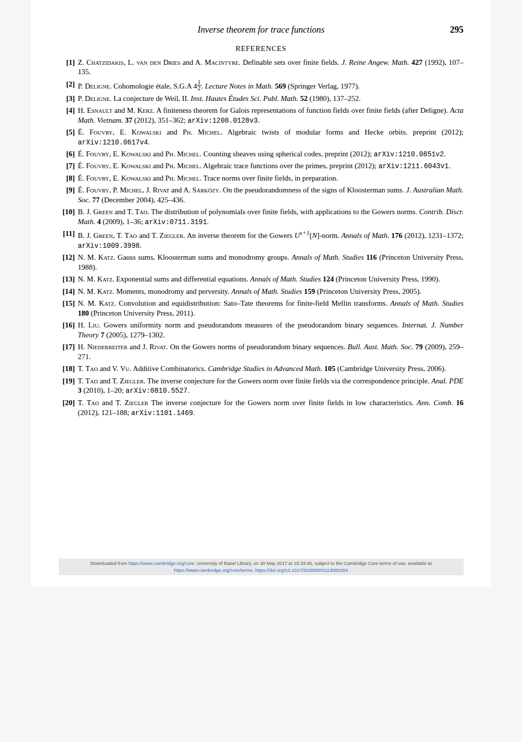Inverse theorem for trace functions 295
REFERENCES
[1] Z. Chatzidakis, L. van den Dries and A. Macintyre. Definable sets over finite fields. J. Reine Angew. Math. 427 (1992), 107–135.
[2] P. Deligne. Cohomologie étale, S.G.A 412. Lecture Notes in Math. 569 (Springer Verlag, 1977).
[3] P. Deligne. La conjecture de Weil, II. Inst. Hautes Études Sci. Publ. Math. 52 (1980), 137–252.
[4] H. Esnault and M. Kerz. A finiteness theorem for Galois representations of function fields over finite fields (after Deligne). Acta Math. Vietnam. 37 (2012), 351–362; arXiv:1208.0128v3.
[5] É. Fouvry, E. Kowalski and Ph. Michel. Algebraic twists of modular forms and Hecke orbits. preprint (2012); arXiv:1210.0617v4.
[6] É. Fouvry, E. Kowalski and Ph. Michel. Counting sheaves using spherical codes, preprint (2012); arXiv:1210.0851v2.
[7] É. Fouvry, E. Kowalski and Ph. Michel. Algebraic trace functions over the primes, preprint (2012); arXiv:1211.6043v1.
[8] É. Fouvry, E. Kowalski and Ph. Michel. Trace norms over finite fields, in preparation.
[9] É. Fouvry, P. Michel, J. Rivat and A. Sárközy. On the pseudorandomness of the signs of Kloosterman sums. J. Australian Math. Soc. 77 (December 2004), 425–436.
[10] B. J. Green and T. Tao. The distribution of polynomials over finite fields, with applications to the Gowers norms. Contrib. Discr. Math. 4 (2009), 1–36; arXiv:0711.3191.
[11] B. J. Green, T. Tao and T. Ziegler. An inverse theorem for the Gowers Us+1[N]-norm. Annals of Math. 176 (2012), 1231–1372; arXiv:1009.3998.
[12] N. M. Katz. Gauss sums, Kloosterman sums and monodromy groups. Annals of Math. Studies 116 (Princeton University Press, 1988).
[13] N. M. Katz. Exponential sums and differential equations. Annals of Math. Studies 124 (Princeton University Press, 1990).
[14] N. M. Katz. Moments, monodromy and perversity. Annals of Math. Studies 159 (Princeton University Press, 2005).
[15] N. M. Katz. Convolution and equidistribution: Sato–Tate theorems for finite-field Mellin transforms. Annals of Math. Studies 180 (Princeton University Press, 2011).
[16] H. Liu. Gowers uniformity norm and pseudorandom measures of the pseudorandom binary sequences. Internat. J. Number Theory 7 (2005), 1279–1302.
[17] H. Niederreiter and J. Rivat. On the Gowers norms of pseudorandom binary sequences. Bull. Aust. Math. Soc. 79 (2009), 259–271.
[18] T. Tao and V. Vu. Additive Combinatorics. Cambridge Studies in Advanced Math. 105 (Cambridge University Press, 2006).
[19] T. Tao and T. Ziegler. The inverse conjecture for the Gowers norm over finite fields via the correspondence principle. Anal. PDE 3 (2010), 1–20; arXiv:0810.5527.
[20] T. Tao and T. Ziegler The inverse conjecture for the Gowers norm over finite fields in low characteristics. Ann. Comb. 16 (2012), 121–188; arXiv:1101.1469.
Downloaded from https://www.cambridge.org/core. University of Basel Library, on 30 May 2017 at 15:33:45, subject to the Cambridge Core terms of use, available at https://www.cambridge.org/core/terms. https://doi.org/10.1017/S030500411300025X